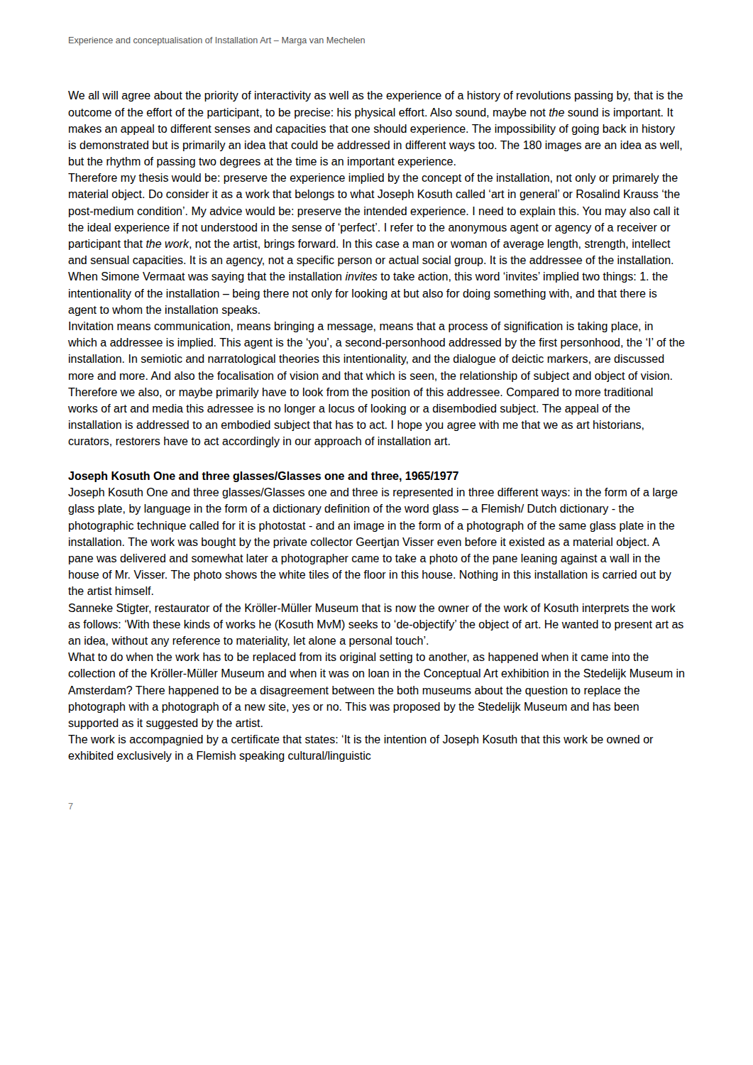Experience and conceptualisation of Installation Art – Marga van Mechelen
We all will agree about the priority of interactivity as well as the experience of a history of revolutions passing by, that is the outcome of the effort of the participant, to be precise: his physical effort. Also sound, maybe not the sound is important. It makes an appeal to different senses and capacities that one should experience. The impossibility of going back in history is demonstrated but is primarily an idea that could be addressed in different ways too. The 180 images are an idea as well, but the rhythm of passing two degrees at the time is an important experience.
Therefore my thesis would be: preserve the experience implied by the concept of the installation, not only or primarely the material object. Do consider it as a work that belongs to what Joseph Kosuth called ‘art in general’ or Rosalind Krauss ‘the post-medium condition’. My advice would be: preserve the intended experience. I need to explain this. You may also call it the ideal experience if not understood in the sense of ‘perfect’. I refer to the anonymous agent or agency of a receiver or participant that the work, not the artist, brings forward. In this case a man or woman of average length, strength, intellect and sensual capacities. It is an agency, not a specific person or actual social group. It is the addressee of the installation. When Simone Vermaat was saying that the installation invites to take action, this word ‘invites’ implied two things: 1. the intentionality of the installation – being there not only for looking at but also for doing something with, and that there is agent to whom the installation speaks.
Invitation means communication, means bringing a message, means that a process of signification is taking place, in which a addressee is implied. This agent is the ‘you’, a second-personhood addressed by the first personhood, the ‘I’ of the installation. In semiotic and narratological theories this intentionality, and the dialogue of deictic markers, are discussed more and more. And also the focalisation of vision and that which is seen, the relationship of subject and object of vision. Therefore we also, or maybe primarily have to look from the position of this addressee. Compared to more traditional works of art and media this adressee is no longer a locus of looking or a disembodied subject. The appeal of the installation is addressed to an embodied subject that has to act. I hope you agree with me that we as art historians, curators, restorers have to act accordingly in our approach of installation art.
Joseph Kosuth One and three glasses/Glasses one and three, 1965/1977
Joseph Kosuth One and three glasses/Glasses one and three is represented in three different ways: in the form of a large glass plate, by language in the form of a dictionary definition of the word glass – a Flemish/ Dutch dictionary - the photographic technique called for it is photostat - and an image in the form of a photograph of the same glass plate in the installation. The work was bought by the private collector Geertjan Visser even before it existed as a material object. A pane was delivered and somewhat later a photographer came to take a photo of the pane leaning against a wall in the house of Mr. Visser. The photo shows the white tiles of the floor in this house. Nothing in this installation is carried out by the artist himself.
Sanneke Stigter, restaurator of the Kröller-Müller Museum that is now the owner of the work of Kosuth interprets the work as follows: ‘With these kinds of works he (Kosuth MvM) seeks to ‘de-objectify’ the object of art. He wanted to present art as an idea, without any reference to materiality, let alone a personal touch’.
What to do when the work has to be replaced from its original setting to another, as happened when it came into the collection of the Kröller-Müller Museum and when it was on loan in the Conceptual Art exhibition in the Stedelijk Museum in Amsterdam? There happened to be a disagreement between the both museums about the question to replace the photograph with a photograph of a new site, yes or no. This was proposed by the Stedelijk Museum and has been supported as it suggested by the artist.
The work is accompagnied by a certificate that states: ‘It is the intention of Joseph Kosuth that this work be owned or exhibited exclusively in a Flemish speaking cultural/linguistic
7